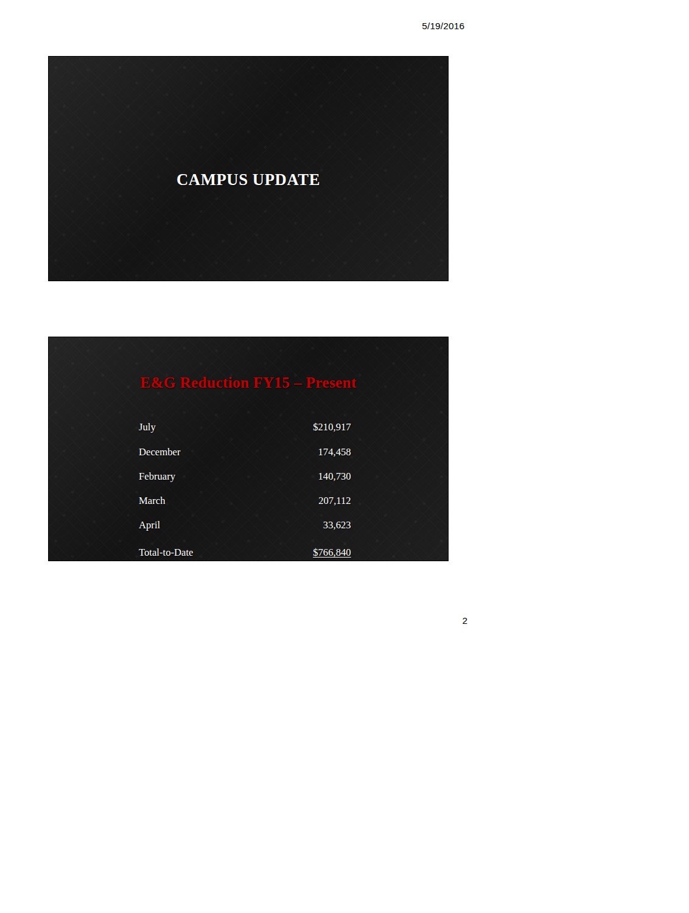5/19/2016
CAMPUS UPDATE
E&G Reduction FY15 – Present
| July | $210,917 |
| December | 174,458 |
| February | 140,730 |
| March | 207,112 |
| April | 33,623 |
| Total-to-Date | $766,840 |
2